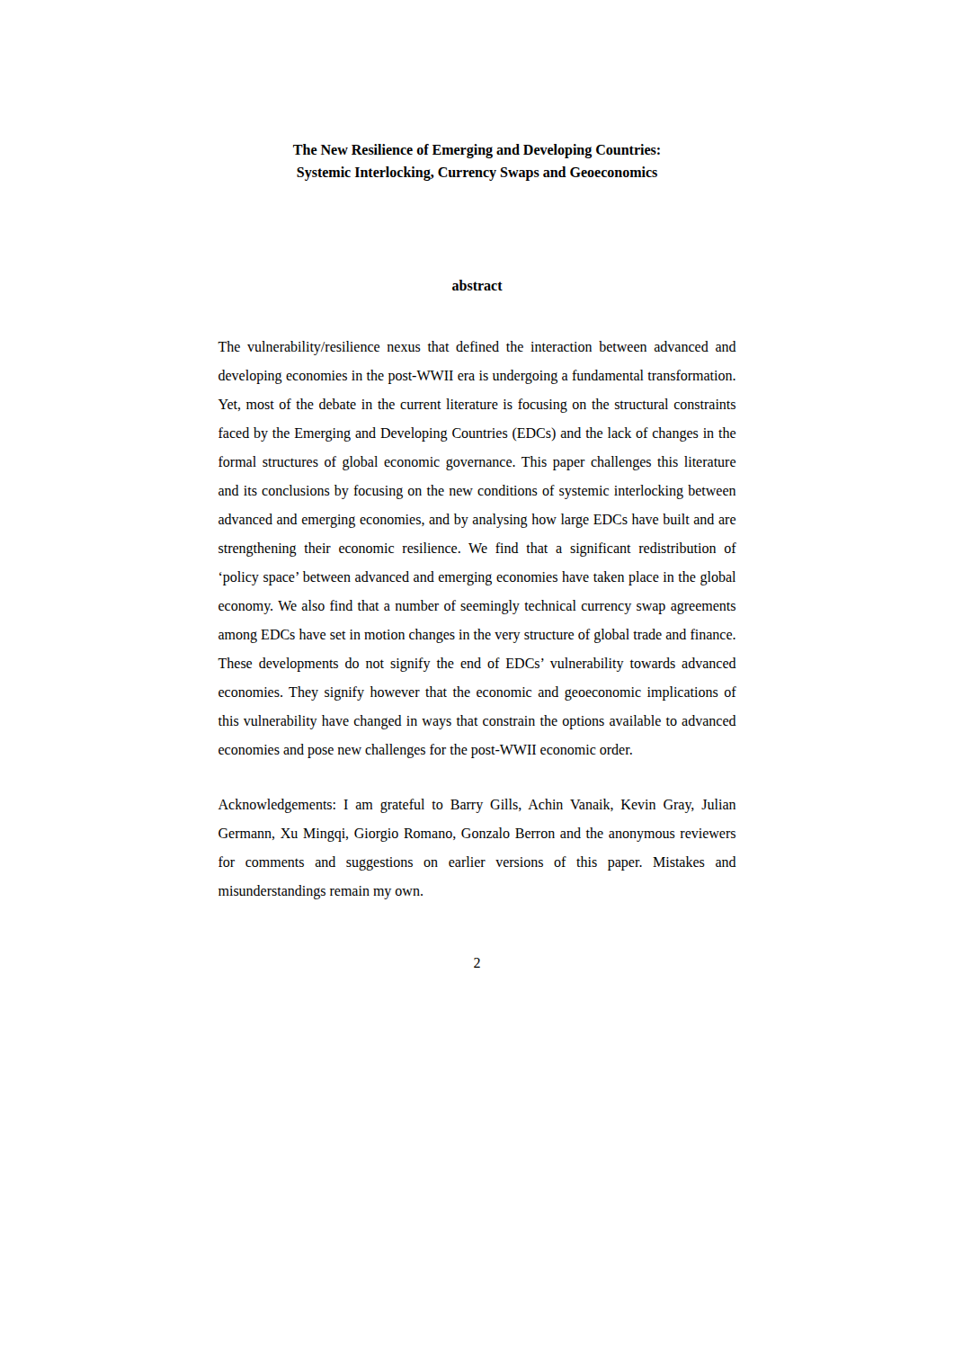The New Resilience of Emerging and Developing Countries:
Systemic Interlocking, Currency Swaps and Geoeconomics
abstract
The vulnerability/resilience nexus that defined the interaction between advanced and developing economies in the post-WWII era is undergoing a fundamental transformation. Yet, most of the debate in the current literature is focusing on the structural constraints faced by the Emerging and Developing Countries (EDCs) and the lack of changes in the formal structures of global economic governance. This paper challenges this literature and its conclusions by focusing on the new conditions of systemic interlocking between advanced and emerging economies, and by analysing how large EDCs have built and are strengthening their economic resilience. We find that a significant redistribution of ‘policy space’ between advanced and emerging economies have taken place in the global economy. We also find that a number of seemingly technical currency swap agreements among EDCs have set in motion changes in the very structure of global trade and finance. These developments do not signify the end of EDCs’ vulnerability towards advanced economies. They signify however that the economic and geoeconomic implications of this vulnerability have changed in ways that constrain the options available to advanced economies and pose new challenges for the post-WWII economic order.
Acknowledgements: I am grateful to Barry Gills, Achin Vanaik, Kevin Gray, Julian Germann, Xu Mingqi, Giorgio Romano, Gonzalo Berron and the anonymous reviewers for comments and suggestions on earlier versions of this paper. Mistakes and misunderstandings remain my own.
2